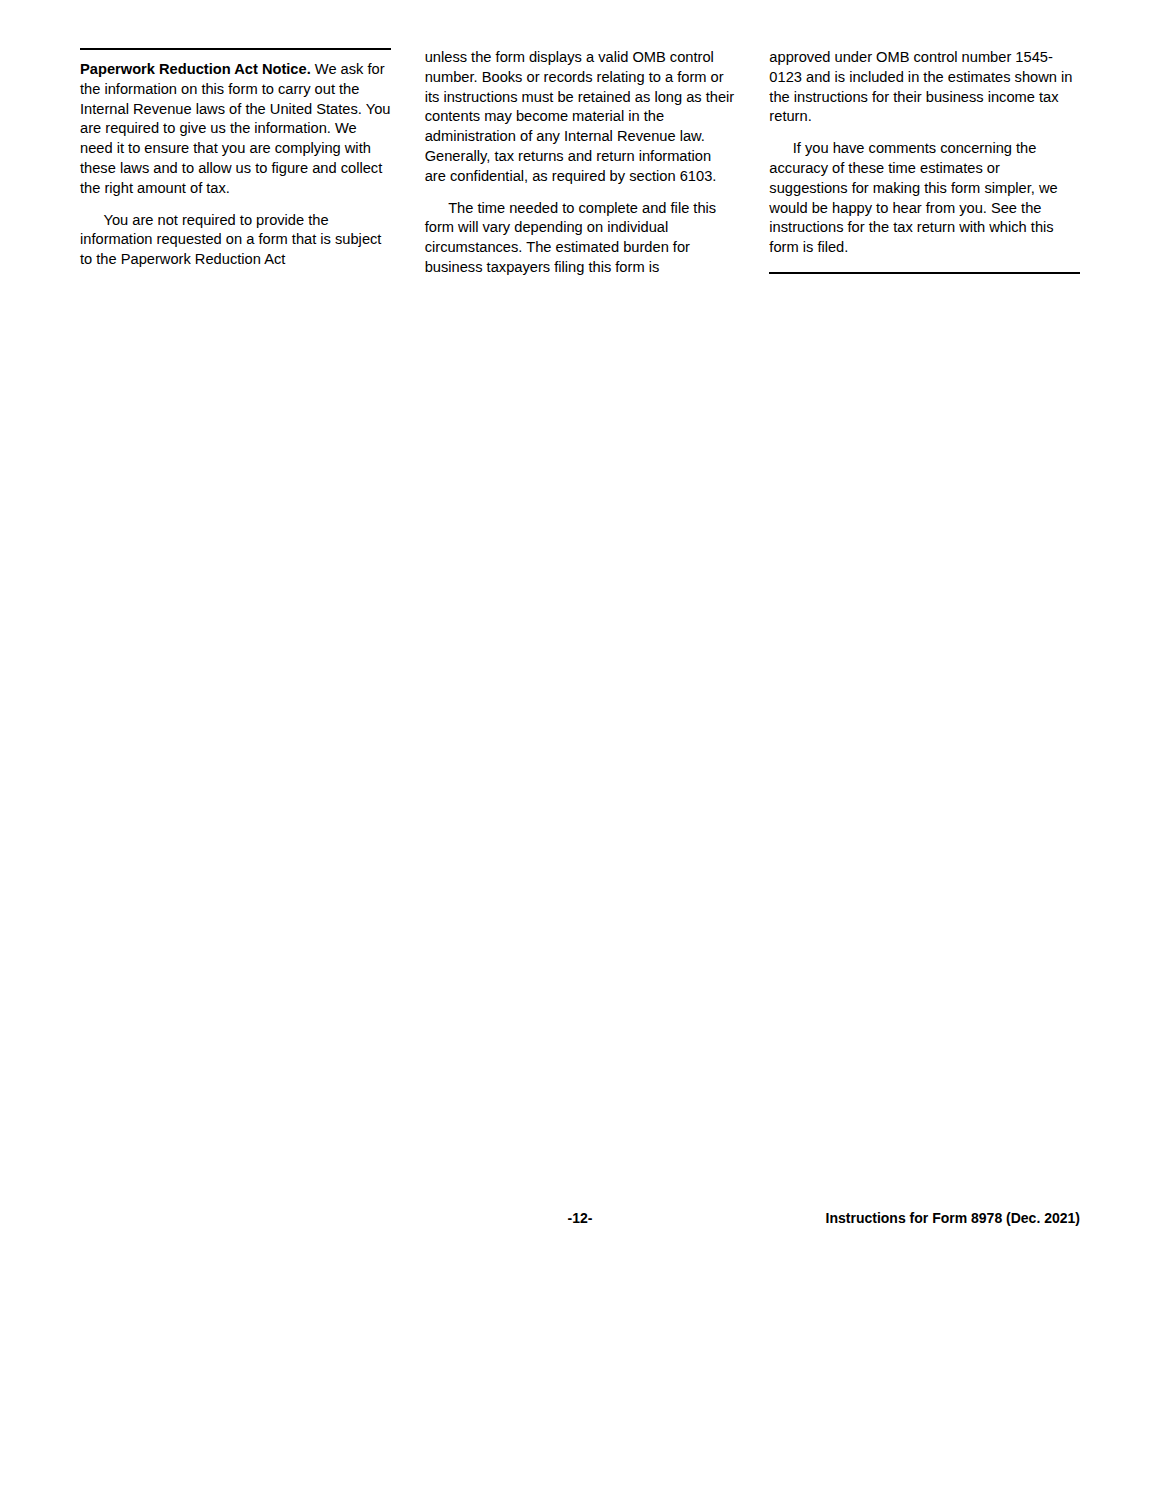Paperwork Reduction Act Notice. We ask for the information on this form to carry out the Internal Revenue laws of the United States. You are required to give us the information. We need it to ensure that you are complying with these laws and to allow us to figure and collect the right amount of tax.
You are not required to provide the information requested on a form that is subject to the Paperwork Reduction Act
unless the form displays a valid OMB control number. Books or records relating to a form or its instructions must be retained as long as their contents may become material in the administration of any Internal Revenue law. Generally, tax returns and return information are confidential, as required by section 6103.
The time needed to complete and file this form will vary depending on individual circumstances. The estimated burden for business taxpayers filing this form is
approved under OMB control number 1545-0123 and is included in the estimates shown in the instructions for their business income tax return.
If you have comments concerning the accuracy of these time estimates or suggestions for making this form simpler, we would be happy to hear from you. See the instructions for the tax return with which this form is filed.
-12- Instructions for Form 8978 (Dec. 2021)